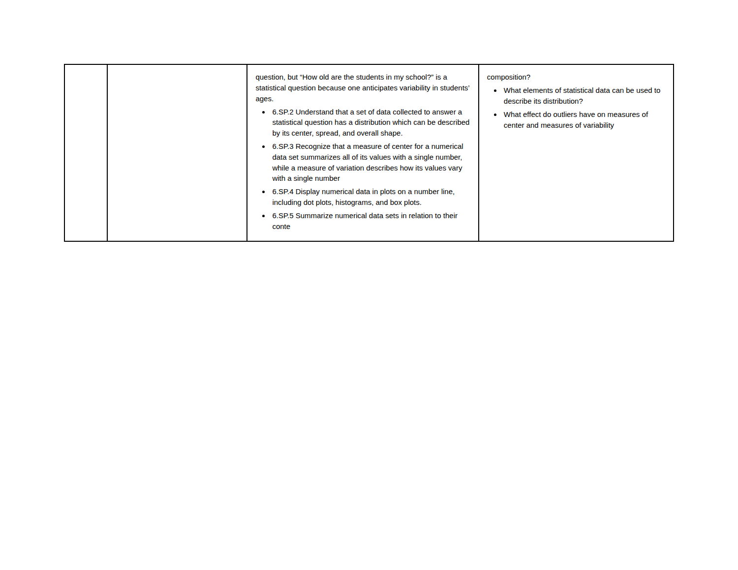| | | question, but “How old are the students in my school?” is a statistical question because one anticipates variability in students’ ages. 6.SP.2 Understand that a set of data collected to answer a statistical question has a distribution which can be described by its center, spread, and overall shape. 6.SP.3 Recognize that a measure of center for a numerical data set summarizes all of its values with a single number, while a measure of variation describes how its values vary with a single number 6.SP.4 Display numerical data in plots on a number line, including dot plots, histograms, and box plots. 6.SP.5 Summarize numerical data sets in relation to their conte | composition? What elements of statistical data can be used to describe its distribution? What effect do outliers have on measures of center and measures of variability |